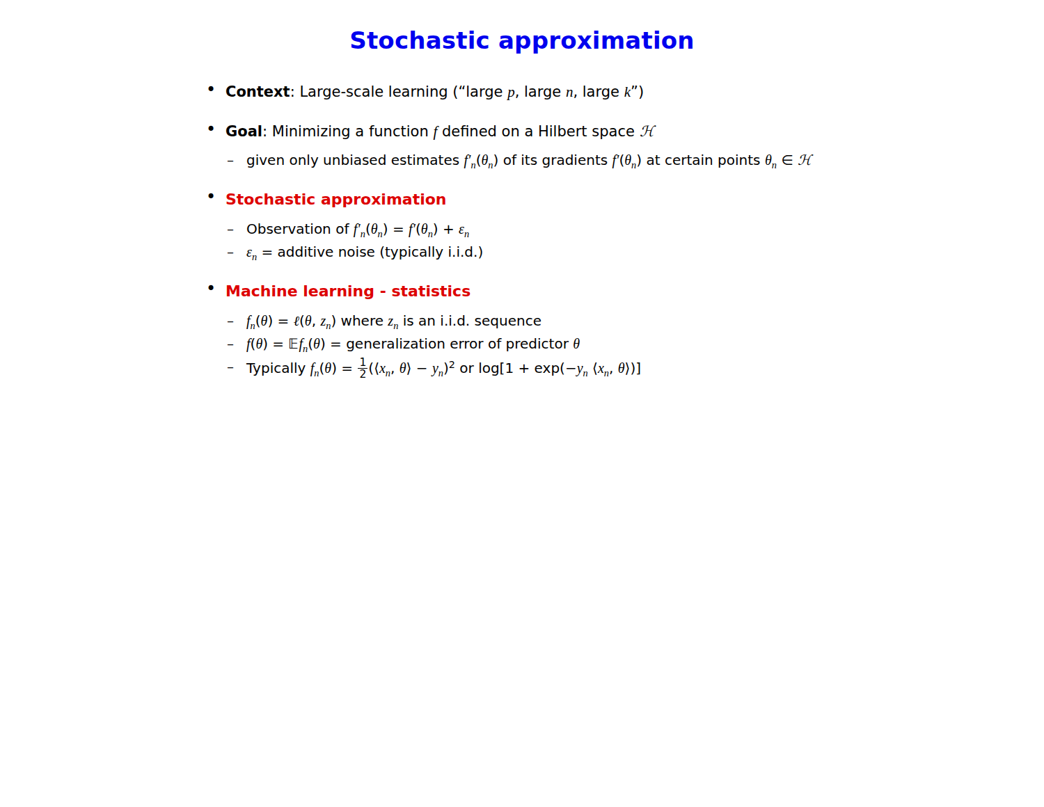Stochastic approximation
Context: Large-scale learning (“large p, large n, large k”)
Goal: Minimizing a function f defined on a Hilbert space ℋ
given only unbiased estimates f′n(θn) of its gradients f′(θn) at certain points θn ∈ ℋ
Stochastic approximation
Observation of f′n(θn) = f′(θn) + εn
εn = additive noise (typically i.i.d.)
Machine learning - statistics
fn(θ) = ℓ(θ, zn) where zn is an i.i.d. sequence
f(θ) = 𝔼fn(θ) = generalization error of predictor θ
Typically fn(θ) = 12(⟨xn, θ⟩ − yn)2 or log[1 + exp(−yn ⟨xn, θ⟩)]